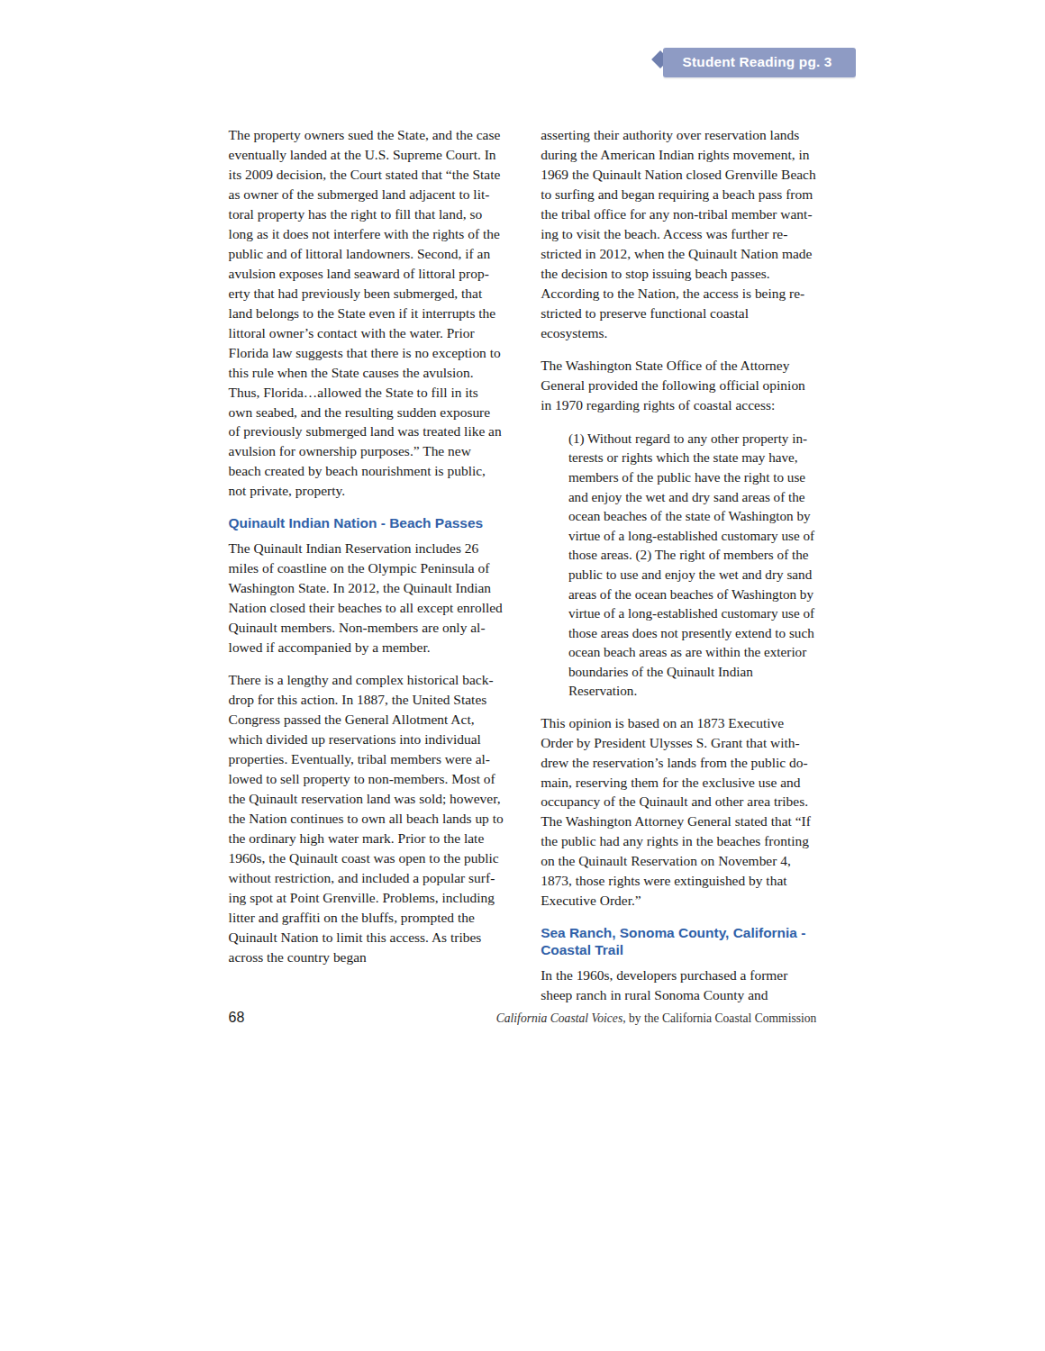Student Reading pg. 3
The property owners sued the State, and the case eventually landed at the U.S. Supreme Court. In its 2009 decision, the Court stated that “the State as owner of the submerged land adjacent to littoral property has the right to fill that land, so long as it does not interfere with the rights of the public and of littoral landowners. Second, if an avulsion exposes land seaward of littoral property that had previously been submerged, that land belongs to the State even if it interrupts the littoral owner’s contact with the water. Prior Florida law suggests that there is no exception to this rule when the State causes the avulsion. Thus, Florida…allowed the State to fill in its own seabed, and the resulting sudden exposure of previously submerged land was treated like an avulsion for ownership purposes.” The new beach created by beach nourishment is public, not private, property.
Quinault Indian Nation - Beach Passes
The Quinault Indian Reservation includes 26 miles of coastline on the Olympic Peninsula of Washington State. In 2012, the Quinault Indian Nation closed their beaches to all except enrolled Quinault members. Non-members are only allowed if accompanied by a member.
There is a lengthy and complex historical backdrop for this action. In 1887, the United States Congress passed the General Allotment Act, which divided up reservations into individual properties. Eventually, tribal members were allowed to sell property to non-members. Most of the Quinault reservation land was sold; however, the Nation continues to own all beach lands up to the ordinary high water mark. Prior to the late 1960s, the Quinault coast was open to the public without restriction, and included a popular surfing spot at Point Grenville. Problems, including litter and graffiti on the bluffs, prompted the Quinault Nation to limit this access. As tribes across the country began
asserting their authority over reservation lands during the American Indian rights movement, in 1969 the Quinault Nation closed Grenville Beach to surfing and began requiring a beach pass from the tribal office for any non-tribal member wanting to visit the beach. Access was further restricted in 2012, when the Quinault Nation made the decision to stop issuing beach passes. According to the Nation, the access is being restricted to preserve functional coastal ecosystems.
The Washington State Office of the Attorney General provided the following official opinion in 1970 regarding rights of coastal access:
(1) Without regard to any other property interests or rights which the state may have, members of the public have the right to use and enjoy the wet and dry sand areas of the ocean beaches of the state of Washington by virtue of a long-established customary use of those areas. (2) The right of members of the public to use and enjoy the wet and dry sand areas of the ocean beaches of Washington by virtue of a long-established customary use of those areas does not presently extend to such ocean beach areas as are within the exterior boundaries of the Quinault Indian Reservation.
This opinion is based on an 1873 Executive Order by President Ulysses S. Grant that withdrew the reservation’s lands from the public domain, reserving them for the exclusive use and occupancy of the Quinault and other area tribes. The Washington Attorney General stated that “If the public had any rights in the beaches fronting on the Quinault Reservation on November 4, 1873, those rights were extinguished by that Executive Order.”
Sea Ranch, Sonoma County, California - Coastal Trail
In the 1960s, developers purchased a former sheep ranch in rural Sonoma County and
68
California Coastal Voices, by the California Coastal Commission